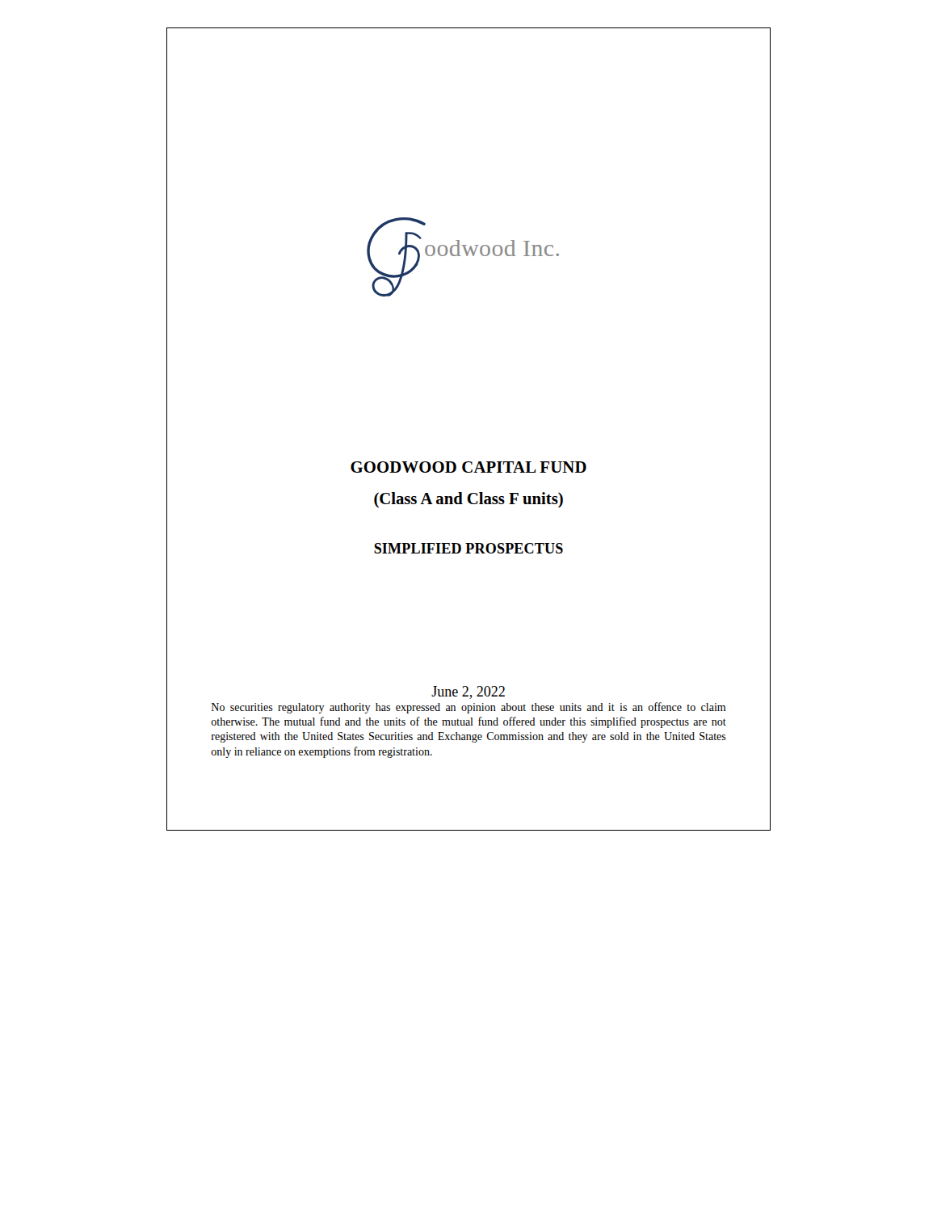oodwood Inc.
GOODWOOD CAPITAL FUND
(Class A and Class F units)
SIMPLIFIED PROSPECTUS
June 2, 2022
No securities regulatory authority has expressed an opinion about these units and it is an offence to claim otherwise. The mutual fund and the units of the mutual fund offered under this simplified prospectus are not registered with the United States Securities and Exchange Commission and they are sold in the United States only in reliance on exemptions from registration.